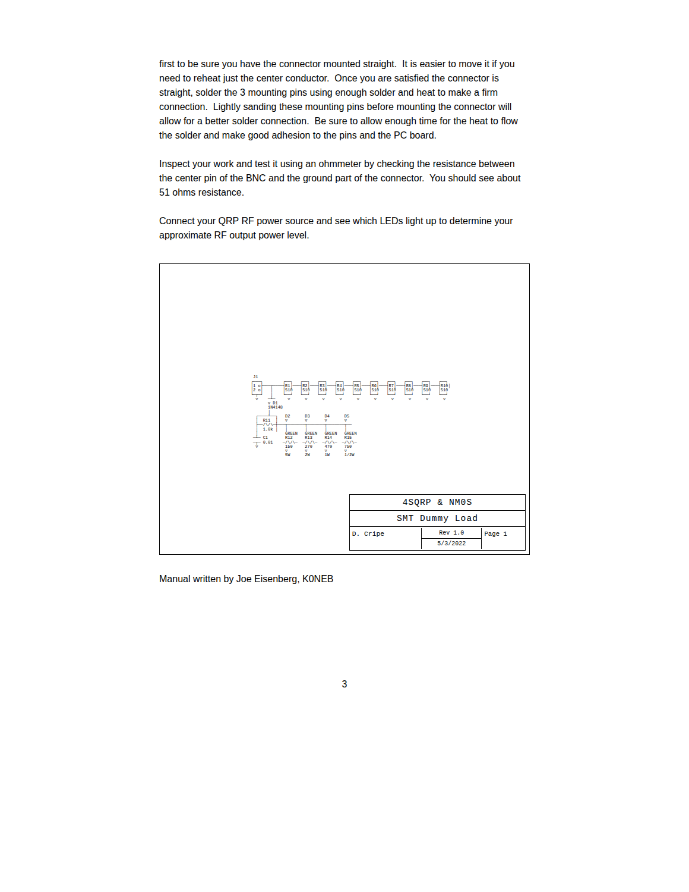first to be sure you have the connector mounted straight. It is easier to move it if you need to reheat just the center conductor. Once you are satisfied the connector is straight, solder the 3 mounting pins using enough solder and heat to make a firm connection. Lightly sanding these mounting pins before mounting the connector will allow for a better solder connection. Be sure to allow enough time for the heat to flow the solder and make good adhesion to the pins and the PC board.
Inspect your work and test it using an ohmmeter by checking the resistance between the center pin of the BNC and the ground part of the connector. You should see about 51 ohms resistance.
Connect your QRP RF power source and see which LEDs light up to determine your approximate RF output power level.
J1 ┌───┐ ┌──┐ ┌──┐ ┌──┐ ┌──┐ ┌──┐ ┌──┐ ┌──┐ ┌──┐ ┌──┐ ┌──┐ │1 o├───┬────┤R1│───┤R2│───┤R3│───┤R4│───┤R5│───┤R6│───┤R7│───┤R8│───┤R9│───┤R10│ │2 o│ │ │510 │510 │510 │510 │510 │510 │510 │510 │510 │510 └─┬─┘ │ └──┘ └──┘ └──┘ └──┘ └──┘ └──┘ └──┘ └──┘ └──┘ └──┘ ▽ ─┴─ ▽ ▽ ▽ ▽ ▽ ▽ ▽ ▽ ▽ ▽ ▽ D1 1N4148 │ ┌────┴──┐ D2 D3 D4 D5 │ R11 │ ▽ ▽ ▽ ▽ ├──/\/\─┼───┬───────┬───────┬───────┬── │ 1.0k │ │ │ │ │ │ GREEN GREEN GREEN GREEN ─┴─ C1 R12 R13 R14 R15 ─┬─ 0.01 ─/\/\─ ─/\/\─ ─/\/\─ ─/\/\─ ▽ 150 270 470 750 ▽ ▽ ▽ ▽ 5W 2W 1W 1/2W
4SQRP & NM0S
SMT Dummy Load
D. Cripe
Rev 1.0
5/3/2022
Page 1
Manual written by Joe Eisenberg, K0NEB
3